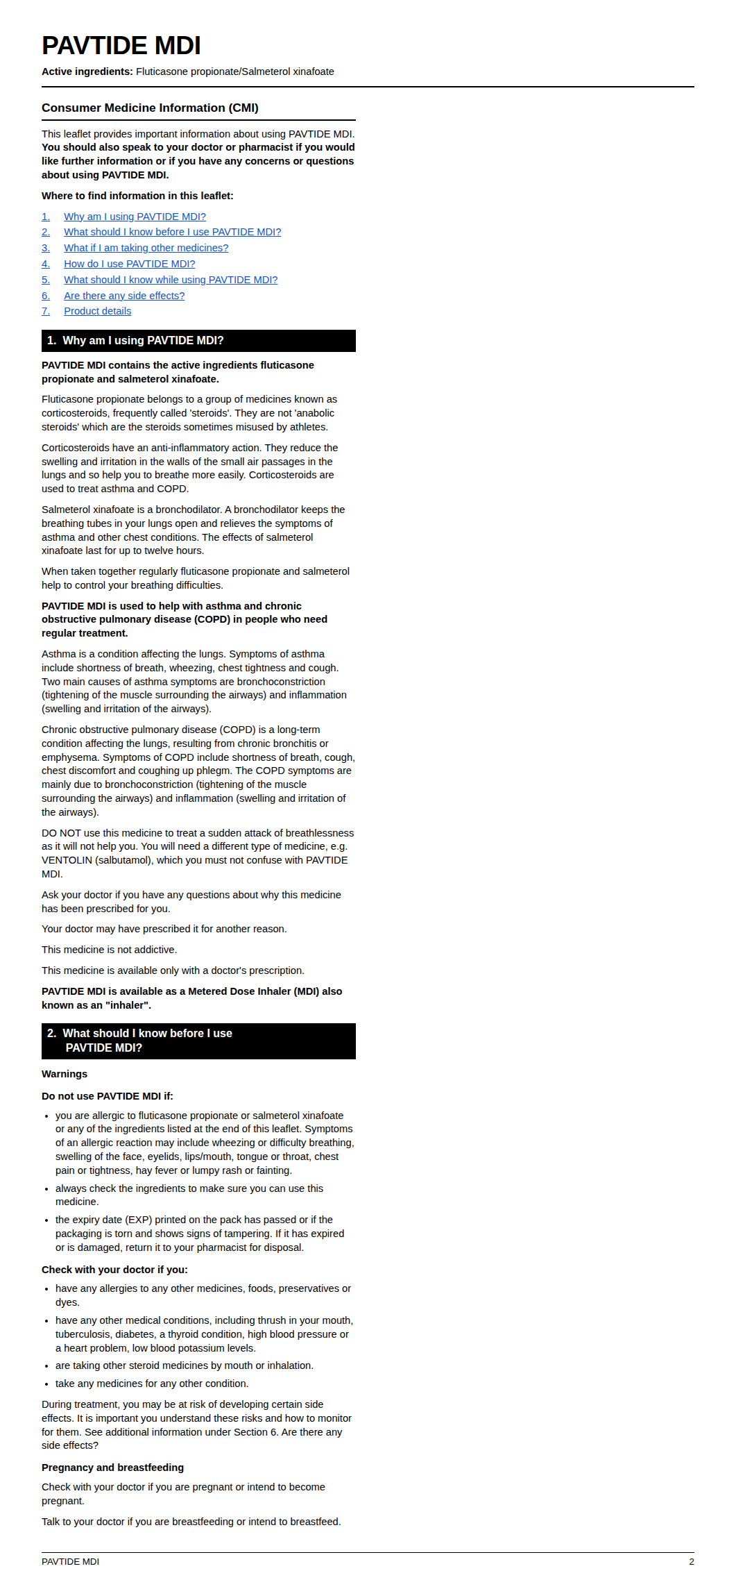PAVTIDE MDI
Active ingredients: Fluticasone propionate/Salmeterol xinafoate
Consumer Medicine Information (CMI)
This leaflet provides important information about using PAVTIDE MDI. You should also speak to your doctor or pharmacist if you would like further information or if you have any concerns or questions about using PAVTIDE MDI.
Where to find information in this leaflet:
Why am I using PAVTIDE MDI?
What should I know before I use PAVTIDE MDI?
What if I am taking other medicines?
How do I use PAVTIDE MDI?
What should I know while using PAVTIDE MDI?
Are there any side effects?
Product details
1. Why am I using PAVTIDE MDI?
PAVTIDE MDI contains the active ingredients fluticasone propionate and salmeterol xinafoate.
Fluticasone propionate belongs to a group of medicines known as corticosteroids, frequently called 'steroids'. They are not 'anabolic steroids' which are the steroids sometimes misused by athletes.
Corticosteroids have an anti-inflammatory action. They reduce the swelling and irritation in the walls of the small air passages in the lungs and so help you to breathe more easily. Corticosteroids are used to treat asthma and COPD.
Salmeterol xinafoate is a bronchodilator. A bronchodilator keeps the breathing tubes in your lungs open and relieves the symptoms of asthma and other chest conditions. The effects of salmeterol xinafoate last for up to twelve hours.
When taken together regularly fluticasone propionate and salmeterol help to control your breathing difficulties.
PAVTIDE MDI is used to help with asthma and chronic obstructive pulmonary disease (COPD) in people who need regular treatment.
Asthma is a condition affecting the lungs. Symptoms of asthma include shortness of breath, wheezing, chest tightness and cough. Two main causes of asthma symptoms are bronchoconstriction (tightening of the muscle surrounding the airways) and inflammation (swelling and irritation of the airways).
Chronic obstructive pulmonary disease (COPD) is a long-term condition affecting the lungs, resulting from chronic bronchitis or emphysema. Symptoms of COPD include shortness of breath, cough, chest discomfort and coughing up phlegm. The COPD symptoms are mainly due to bronchoconstriction (tightening of the muscle surrounding the airways) and inflammation (swelling and irritation of the airways).
DO NOT use this medicine to treat a sudden attack of breathlessness as it will not help you. You will need a different type of medicine, e.g. VENTOLIN (salbutamol), which you must not confuse with PAVTIDE MDI.
Ask your doctor if you have any questions about why this medicine has been prescribed for you.
Your doctor may have prescribed it for another reason.
This medicine is not addictive.
This medicine is available only with a doctor's prescription.
PAVTIDE MDI is available as a Metered Dose Inhaler (MDI) also known as an "inhaler".
2. What should I know before I use
PAVTIDE MDI?
Warnings
Do not use PAVTIDE MDI if:
you are allergic to fluticasone propionate or salmeterol xinafoate or any of the ingredients listed at the end of this leaflet. Symptoms of an allergic reaction may include wheezing or difficulty breathing, swelling of the face, eyelids, lips/mouth, tongue or throat, chest pain or tightness, hay fever or lumpy rash or fainting.
always check the ingredients to make sure you can use this medicine.
the expiry date (EXP) printed on the pack has passed or if the packaging is torn and shows signs of tampering. If it has expired or is damaged, return it to your pharmacist for disposal.
Check with your doctor if you:
have any allergies to any other medicines, foods, preservatives or dyes.
have any other medical conditions, including thrush in your mouth, tuberculosis, diabetes, a thyroid condition, high blood pressure or a heart problem, low blood potassium levels.
are taking other steroid medicines by mouth or inhalation.
take any medicines for any other condition.
During treatment, you may be at risk of developing certain side effects. It is important you understand these risks and how to monitor for them. See additional information under Section 6. Are there any side effects?
Pregnancy and breastfeeding
Check with your doctor if you are pregnant or intend to become pregnant.
Talk to your doctor if you are breastfeeding or intend to breastfeed.
PAVTIDE MDI 2